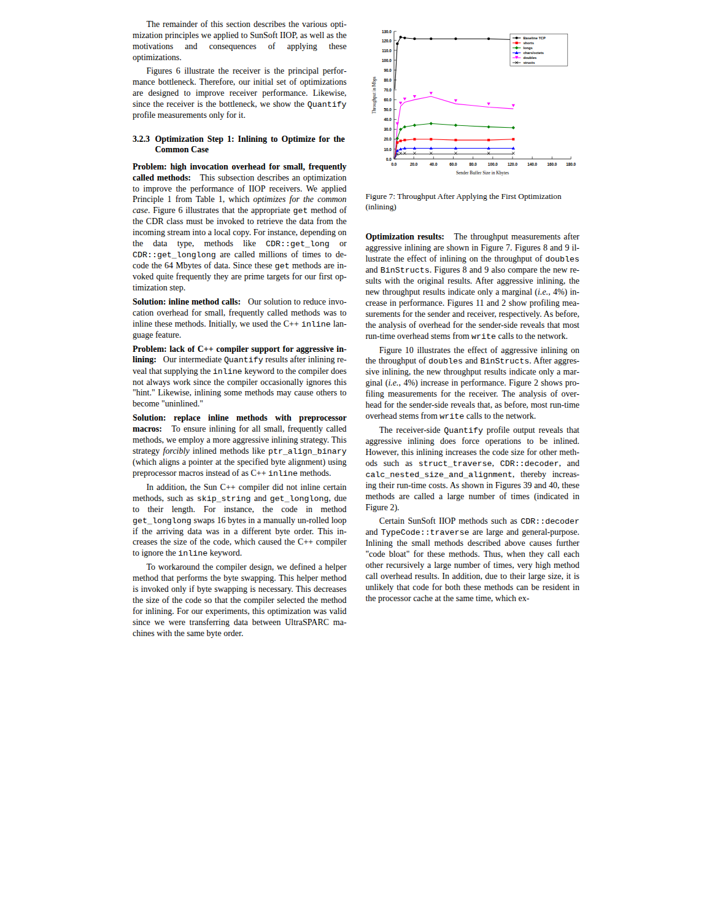The remainder of this section describes the various optimization principles we applied to SunSoft IIOP, as well as the motivations and consequences of applying these optimizations.
Figures 6 illustrate the receiver is the principal performance bottleneck. Therefore, our initial set of optimizations are designed to improve receiver performance. Likewise, since the receiver is the bottleneck, we show the Quantify profile measurements only for it.
3.2.3 Optimization Step 1: Inlining to Optimize for the Common Case
Problem: high invocation overhead for small, frequently called methods: This subsection describes an optimization to improve the performance of IIOP receivers. We applied Principle 1 from Table 1, which optimizes for the common case. Figure 6 illustrates that the appropriate get method of the CDR class must be invoked to retrieve the data from the incoming stream into a local copy. For instance, depending on the data type, methods like CDR::get_long or CDR::get_longlong are called millions of times to decode the 64 Mbytes of data. Since these get methods are invoked quite frequently they are prime targets for our first optimization step.
Solution: inline method calls: Our solution to reduce invocation overhead for small, frequently called methods was to inline these methods. Initially, we used the C++ inline language feature.
Problem: lack of C++ compiler support for aggressive inlining: Our intermediate Quantify results after inlining reveal that supplying the inline keyword to the compiler does not always work since the compiler occasionally ignores this "hint." Likewise, inlining some methods may cause others to become "uninlined."
Solution: replace inline methods with preprocessor macros: To ensure inlining for all small, frequently called methods, we employ a more aggressive inlining strategy. This strategy forcibly inlined methods like ptr_align_binary (which aligns a pointer at the specified byte alignment) using preprocessor macros instead of as C++ inline methods.
In addition, the Sun C++ compiler did not inline certain methods, such as skip_string and get_longlong, due to their length. For instance, the code in method get_longlong swaps 16 bytes in a manually un-rolled loop if the arriving data was in a different byte order. This increases the size of the code, which caused the C++ compiler to ignore the inline keyword.
To workaround the compiler design, we defined a helper method that performs the byte swapping. This helper method is invoked only if byte swapping is necessary. This decreases the size of the code so that the compiler selected the method for inlining. For our experiments, this optimization was valid since we were transferring data between UltraSPARC machines with the same byte order.
0.0 10.0 20.0 30.0 40.0 50.0 60.0 70.0 80.0 90.0 100.0 110.0 120.0 130.0 0.0 20.0 40.0 60.0 80.0 100.0 120.0 140.0 160.0 180.0 Sender Buffer Size in Kbytes Throughput in Mbps Baseline TCP shorts longs chars/octets doubles structs
Figure 7: Throughput After Applying the First Optimization (inlining)
Optimization results: The throughput measurements after aggressive inlining are shown in Figure 7. Figures 8 and 9 illustrate the effect of inlining on the throughput of doubles and BinStructs. Figures 8 and 9 also compare the new results with the original results. After aggressive inlining, the new throughput results indicate only a marginal (i.e., 4%) increase in performance. Figures 11 and 2 show profiling measurements for the sender and receiver, respectively. As before, the analysis of overhead for the sender-side reveals that most run-time overhead stems from write calls to the network.
Figure 10 illustrates the effect of aggressive inlining on the throughput of doubles and BinStructs. After aggressive inlining, the new throughput results indicate only a marginal (i.e., 4%) increase in performance. Figure 2 shows profiling measurements for the receiver. The analysis of overhead for the sender-side reveals that, as before, most run-time overhead stems from write calls to the network.
The receiver-side Quantify profile output reveals that aggressive inlining does force operations to be inlined. However, this inlining increases the code size for other methods such as struct_traverse, CDR::decoder, and calc_nested_size_and_alignment, thereby increasing their run-time costs. As shown in Figures 39 and 40, these methods are called a large number of times (indicated in Figure 2).
Certain SunSoft IIOP methods such as CDR::decoder and TypeCode::traverse are large and general-purpose. Inlining the small methods described above causes further "code bloat" for these methods. Thus, when they call each other recursively a large number of times, very high method call overhead results. In addition, due to their large size, it is unlikely that code for both these methods can be resident in the processor cache at the same time, which ex-